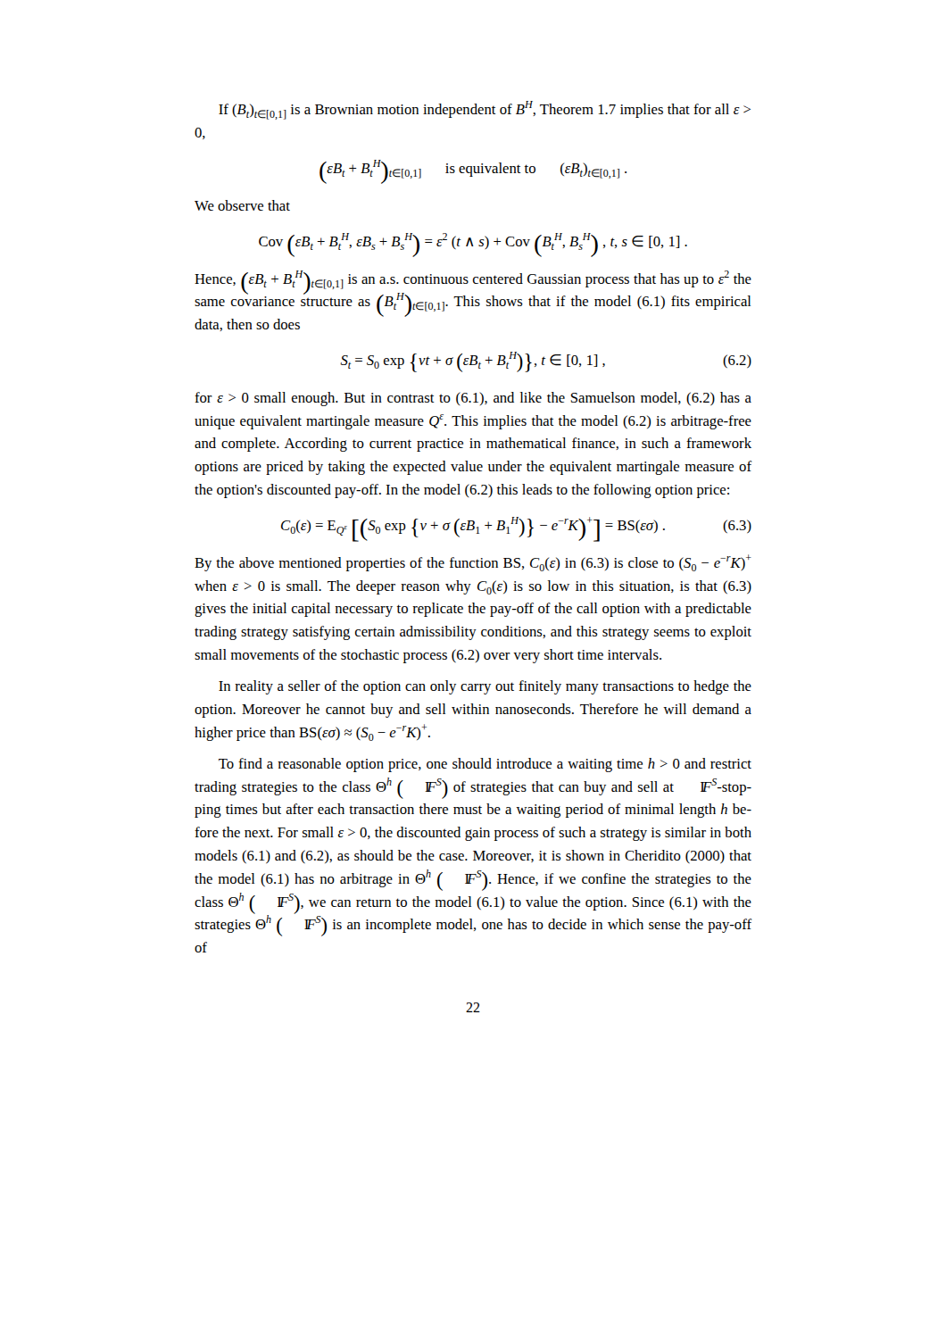If (Bt)t∈[0,1] is a Brownian motion independent of BH, Theorem 1.7 implies that for all ε > 0,
(εBt + BtH)t∈[0,1] is equivalent to (εBt)t∈[0,1] .
We observe that
Cov (εBt + BtH, εBs + BsH) = ε2 (t ∧ s) + Cov (BtH, BsH) , t, s ∈ [0, 1] .
Hence, (εBt + BtH)t∈[0,1] is an a.s. continuous centered Gaussian process that has up to ε2 the same covariance structure as (BtH)t∈[0,1]. This shows that if the model (6.1) fits empirical data, then so does
St = S0 exp {νt + σ (εBt + BtH)}, t ∈ [0, 1] , (6.2)
for ε > 0 small enough. But in contrast to (6.1), and like the Samuelson model, (6.2) has a unique equivalent martingale measure Qε. This implies that the model (6.2) is arbitrage-free and complete. According to current practice in mathematical finance, in such a framework options are priced by taking the expected value under the equivalent martingale measure of the option's discounted pay-off. In the model (6.2) this leads to the following option price:
C0(ε) = EQε [(S0 exp {ν + σ (εB1 + B1H)} − e−rK)+] = BS(εσ) . (6.3)
By the above mentioned properties of the function BS, C0(ε) in (6.3) is close to (S0 − e−rK)+ when ε > 0 is small. The deeper reason why C0(ε) is so low in this situation, is that (6.3) gives the initial capital necessary to replicate the pay-off of the call option with a predictable trading strategy satisfying certain admissibility conditions, and this strategy seems to exploit small movements of the stochastic process (6.2) over very short time intervals.
In reality a seller of the option can only carry out finitely many transactions to hedge the option. Moreover he cannot buy and sell within nanoseconds. Therefore he will demand a higher price than BS(εσ) ≈ (S0 − e−rK)+.
To find a reasonable option price, one should introduce a waiting time h > 0 and restrict trading strategies to the class Θh (FS) of strategies that can buy and sell at FS-stopping times but after each transaction there must be a waiting period of minimal length h before the next. For small ε > 0, the discounted gain process of such a strategy is similar in both models (6.1) and (6.2), as should be the case. Moreover, it is shown in Cheridito (2000) that the model (6.1) has no arbitrage in Θh (FS). Hence, if we confine the strategies to the class Θh (FS), we can return to the model (6.1) to value the option. Since (6.1) with the strategies Θh (FS) is an incomplete model, one has to decide in which sense the pay-off of
22